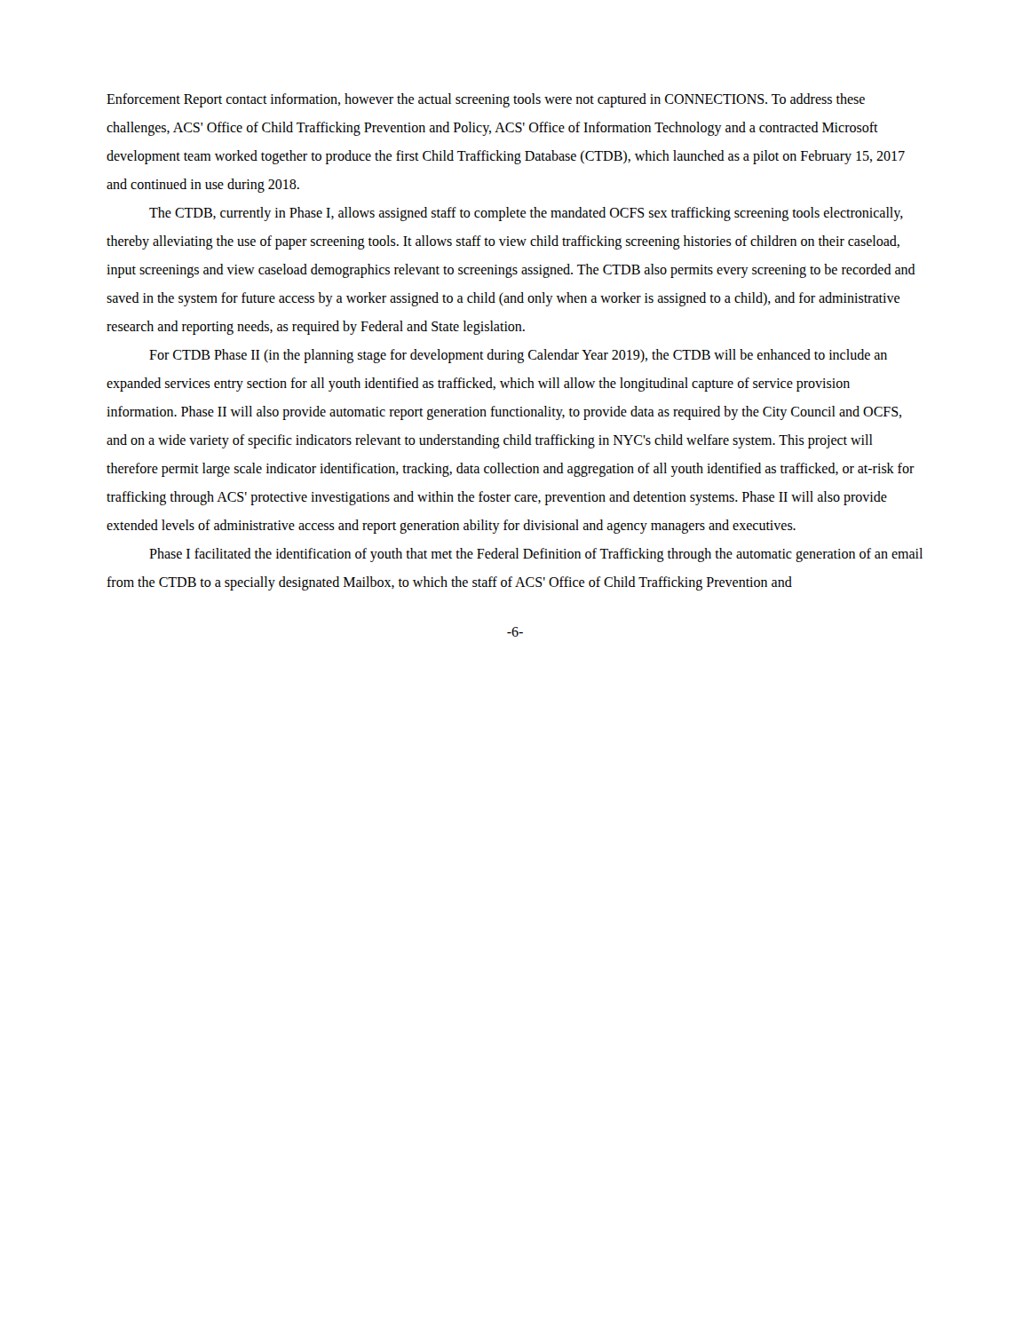Enforcement Report contact information, however the actual screening tools were not captured in CONNECTIONS. To address these challenges, ACS' Office of Child Trafficking Prevention and Policy, ACS' Office of Information Technology and a contracted Microsoft development team worked together to produce the first Child Trafficking Database (CTDB), which launched as a pilot on February 15, 2017 and continued in use during 2018.
The CTDB, currently in Phase I, allows assigned staff to complete the mandated OCFS sex trafficking screening tools electronically, thereby alleviating the use of paper screening tools. It allows staff to view child trafficking screening histories of children on their caseload, input screenings and view caseload demographics relevant to screenings assigned. The CTDB also permits every screening to be recorded and saved in the system for future access by a worker assigned to a child (and only when a worker is assigned to a child), and for administrative research and reporting needs, as required by Federal and State legislation.
For CTDB Phase II (in the planning stage for development during Calendar Year 2019), the CTDB will be enhanced to include an expanded services entry section for all youth identified as trafficked, which will allow the longitudinal capture of service provision information. Phase II will also provide automatic report generation functionality, to provide data as required by the City Council and OCFS, and on a wide variety of specific indicators relevant to understanding child trafficking in NYC's child welfare system. This project will therefore permit large scale indicator identification, tracking, data collection and aggregation of all youth identified as trafficked, or at-risk for trafficking through ACS' protective investigations and within the foster care, prevention and detention systems. Phase II will also provide extended levels of administrative access and report generation ability for divisional and agency managers and executives.
Phase I facilitated the identification of youth that met the Federal Definition of Trafficking through the automatic generation of an email from the CTDB to a specially designated Mailbox, to which the staff of ACS' Office of Child Trafficking Prevention and
-6-